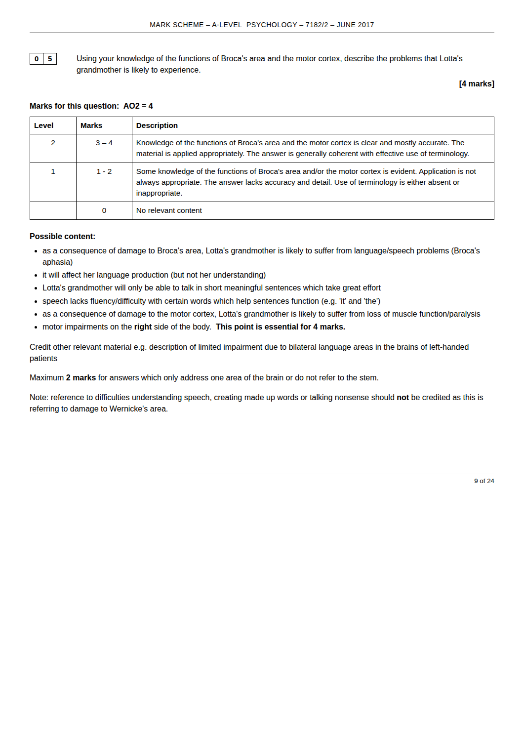MARK SCHEME – A-LEVEL PSYCHOLOGY – 7182/2 – JUNE 2017
05
Using your knowledge of the functions of Broca's area and the motor cortex, describe the problems that Lotta's grandmother is likely to experience.
[4 marks]
Marks for this question: AO2 = 4
| Level | Marks | Description |
| --- | --- | --- |
| 2 | 3 – 4 | Knowledge of the functions of Broca's area and the motor cortex is clear and mostly accurate. The material is applied appropriately. The answer is generally coherent with effective use of terminology. |
| 1 | 1 - 2 | Some knowledge of the functions of Broca's area and/or the motor cortex is evident. Application is not always appropriate. The answer lacks accuracy and detail. Use of terminology is either absent or inappropriate. |
| | 0 | No relevant content |
Possible content:
as a consequence of damage to Broca's area, Lotta's grandmother is likely to suffer from language/speech problems (Broca's aphasia)
it will affect her language production (but not her understanding)
Lotta's grandmother will only be able to talk in short meaningful sentences which take great effort
speech lacks fluency/difficulty with certain words which help sentences function (e.g. 'it' and 'the')
as a consequence of damage to the motor cortex, Lotta's grandmother is likely to suffer from loss of muscle function/paralysis
motor impairments on the right side of the body. This point is essential for 4 marks.
Credit other relevant material e.g. description of limited impairment due to bilateral language areas in the brains of left-handed patients
Maximum 2 marks for answers which only address one area of the brain or do not refer to the stem.
Note: reference to difficulties understanding speech, creating made up words or talking nonsense should not be credited as this is referring to damage to Wernicke's area.
9 of 24